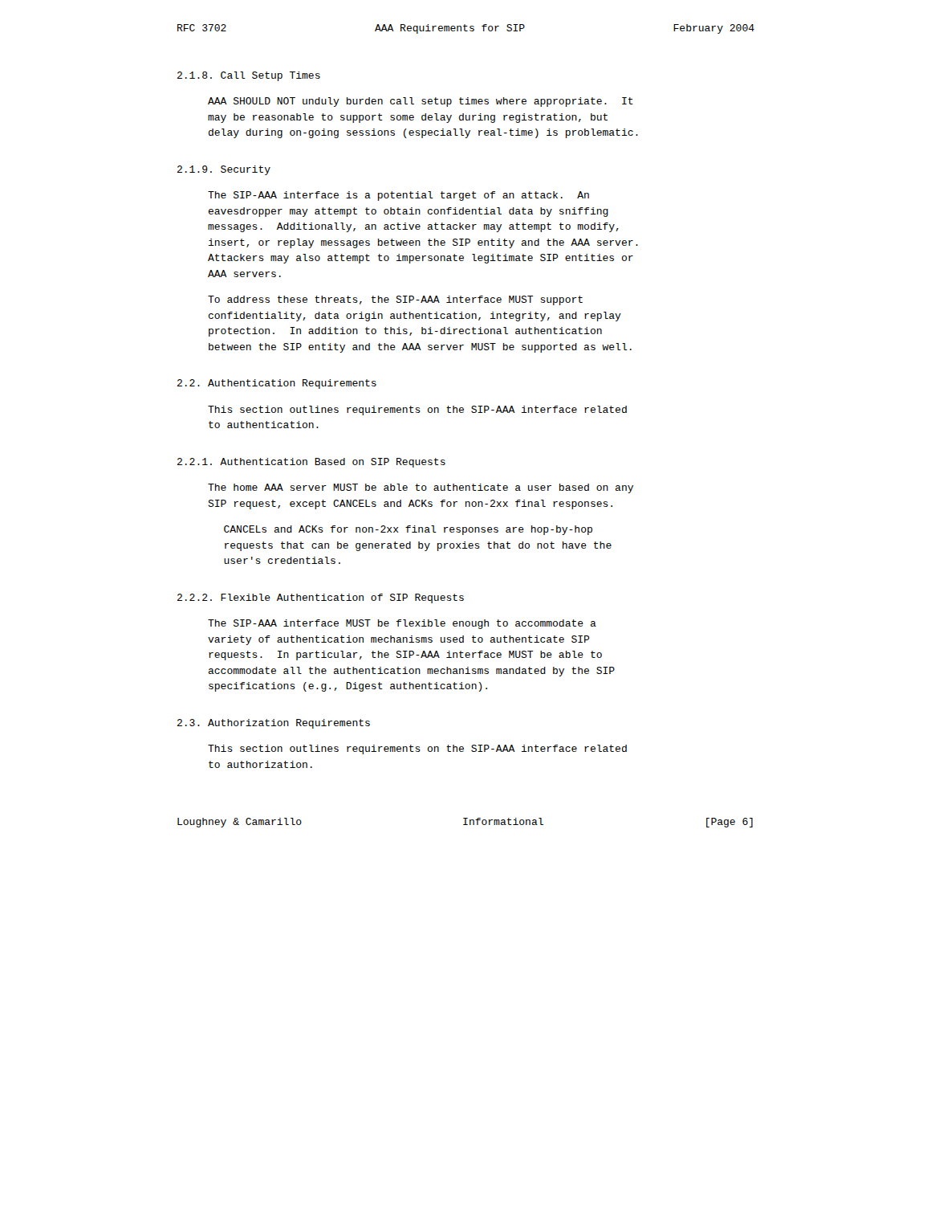RFC 3702 AAA Requirements for SIP February 2004
2.1.8. Call Setup Times
AAA SHOULD NOT unduly burden call setup times where appropriate. It may be reasonable to support some delay during registration, but delay during on-going sessions (especially real-time) is problematic.
2.1.9. Security
The SIP-AAA interface is a potential target of an attack. An eavesdropper may attempt to obtain confidential data by sniffing messages. Additionally, an active attacker may attempt to modify, insert, or replay messages between the SIP entity and the AAA server. Attackers may also attempt to impersonate legitimate SIP entities or AAA servers.
To address these threats, the SIP-AAA interface MUST support confidentiality, data origin authentication, integrity, and replay protection. In addition to this, bi-directional authentication between the SIP entity and the AAA server MUST be supported as well.
2.2. Authentication Requirements
This section outlines requirements on the SIP-AAA interface related to authentication.
2.2.1. Authentication Based on SIP Requests
The home AAA server MUST be able to authenticate a user based on any SIP request, except CANCELs and ACKs for non-2xx final responses.
CANCELs and ACKs for non-2xx final responses are hop-by-hop requests that can be generated by proxies that do not have the user's credentials.
2.2.2. Flexible Authentication of SIP Requests
The SIP-AAA interface MUST be flexible enough to accommodate a variety of authentication mechanisms used to authenticate SIP requests. In particular, the SIP-AAA interface MUST be able to accommodate all the authentication mechanisms mandated by the SIP specifications (e.g., Digest authentication).
2.3. Authorization Requirements
This section outlines requirements on the SIP-AAA interface related to authorization.
Loughney & Camarillo Informational [Page 6]